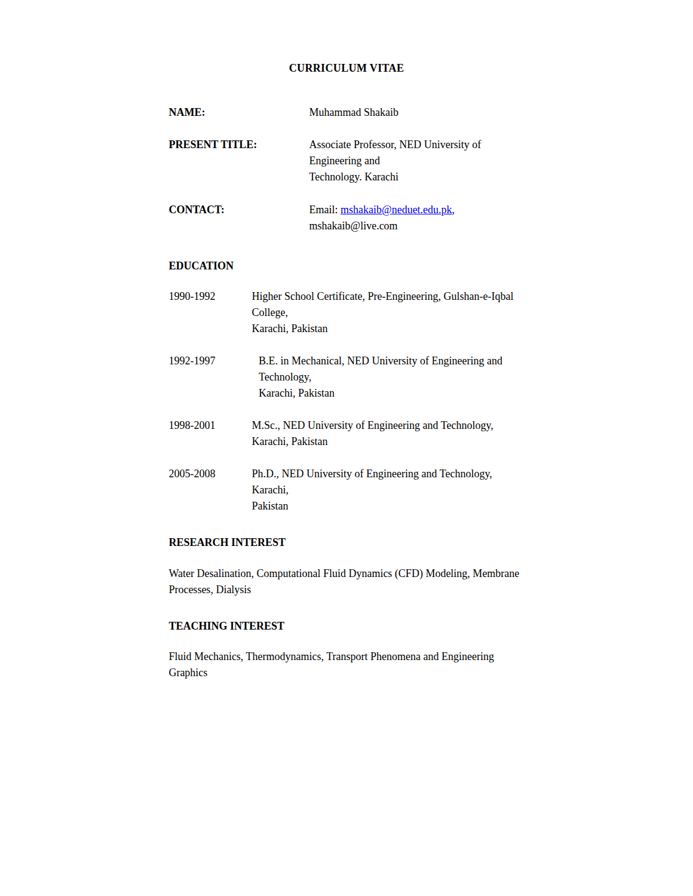CURRICULUM VITAE
| NAME: | Muhammad Shakaib |
| PRESENT TITLE: | Associate Professor, NED University of Engineering and Technology. Karachi |
| CONTACT: | Email: mshakaib@neduet.edu.pk , mshakaib@live.com |
EDUCATION
| 1990-1992 | Higher School Certificate, Pre-Engineering, Gulshan-e-Iqbal College, Karachi, Pakistan |
| 1992-1997 | B.E. in Mechanical, NED University of Engineering and Technology, Karachi, Pakistan |
| 1998-2001 | M.Sc., NED University of Engineering and Technology, Karachi, Pakistan |
| 2005-2008 | Ph.D., NED University of Engineering and Technology, Karachi, Pakistan |
RESEARCH INTEREST
Water Desalination, Computational Fluid Dynamics (CFD) Modeling, Membrane
Processes, Dialysis
TEACHING INTEREST
Fluid Mechanics, Thermodynamics, Transport Phenomena and Engineering Graphics